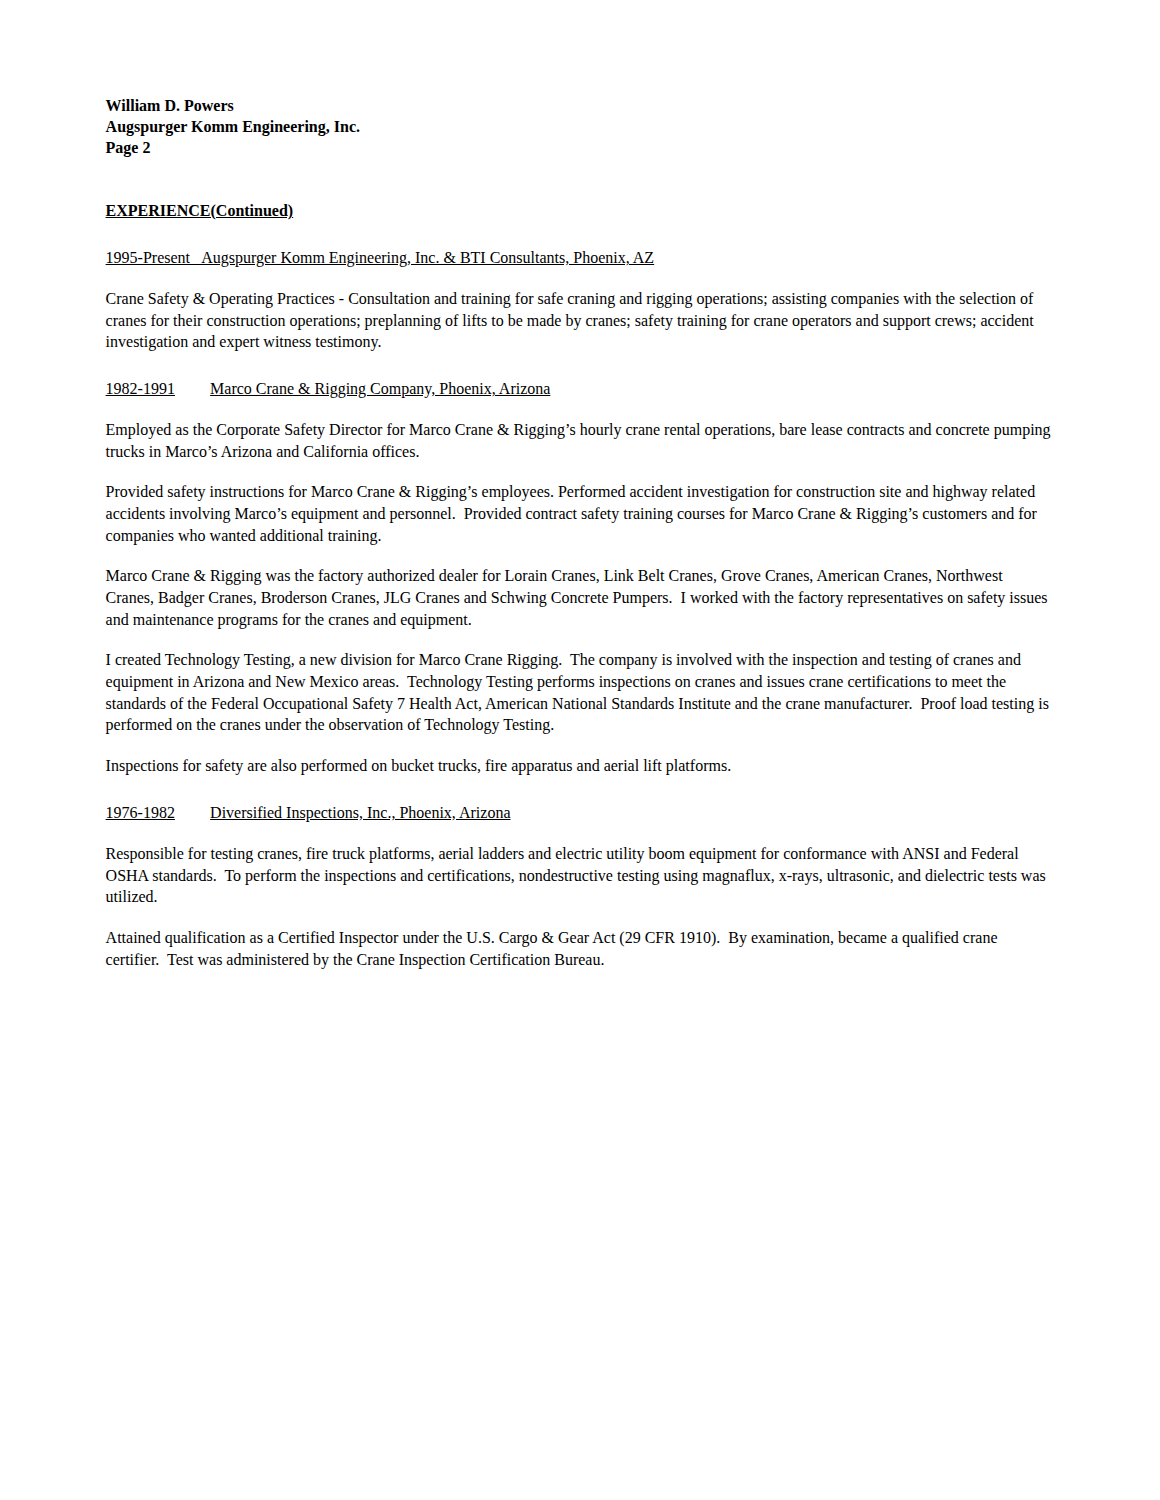William D. Powers
Augspurger Komm Engineering, Inc.
Page 2
EXPERIENCE(Continued)
1995-Present Augspurger Komm Engineering, Inc. & BTI Consultants, Phoenix, AZ
Crane Safety & Operating Practices - Consultation and training for safe craning and rigging operations; assisting companies with the selection of cranes for their construction operations; preplanning of lifts to be made by cranes; safety training for crane operators and support crews; accident investigation and expert witness testimony.
1982-1991 Marco Crane & Rigging Company, Phoenix, Arizona
Employed as the Corporate Safety Director for Marco Crane & Rigging’s hourly crane rental operations, bare lease contracts and concrete pumping trucks in Marco’s Arizona and California offices.
Provided safety instructions for Marco Crane & Rigging’s employees. Performed accident investigation for construction site and highway related accidents involving Marco’s equipment and personnel. Provided contract safety training courses for Marco Crane & Rigging’s customers and for companies who wanted additional training.
Marco Crane & Rigging was the factory authorized dealer for Lorain Cranes, Link Belt Cranes, Grove Cranes, American Cranes, Northwest Cranes, Badger Cranes, Broderson Cranes, JLG Cranes and Schwing Concrete Pumpers. I worked with the factory representatives on safety issues and maintenance programs for the cranes and equipment.
I created Technology Testing, a new division for Marco Crane Rigging. The company is involved with the inspection and testing of cranes and equipment in Arizona and New Mexico areas. Technology Testing performs inspections on cranes and issues crane certifications to meet the standards of the Federal Occupational Safety 7 Health Act, American National Standards Institute and the crane manufacturer. Proof load testing is performed on the cranes under the observation of Technology Testing.
Inspections for safety are also performed on bucket trucks, fire apparatus and aerial lift platforms.
1976-1982 Diversified Inspections, Inc., Phoenix, Arizona
Responsible for testing cranes, fire truck platforms, aerial ladders and electric utility boom equipment for conformance with ANSI and Federal OSHA standards. To perform the inspections and certifications, nondestructive testing using magnaflux, x-rays, ultrasonic, and dielectric tests was utilized.
Attained qualification as a Certified Inspector under the U.S. Cargo & Gear Act (29 CFR 1910). By examination, became a qualified crane certifier. Test was administered by the Crane Inspection Certification Bureau.